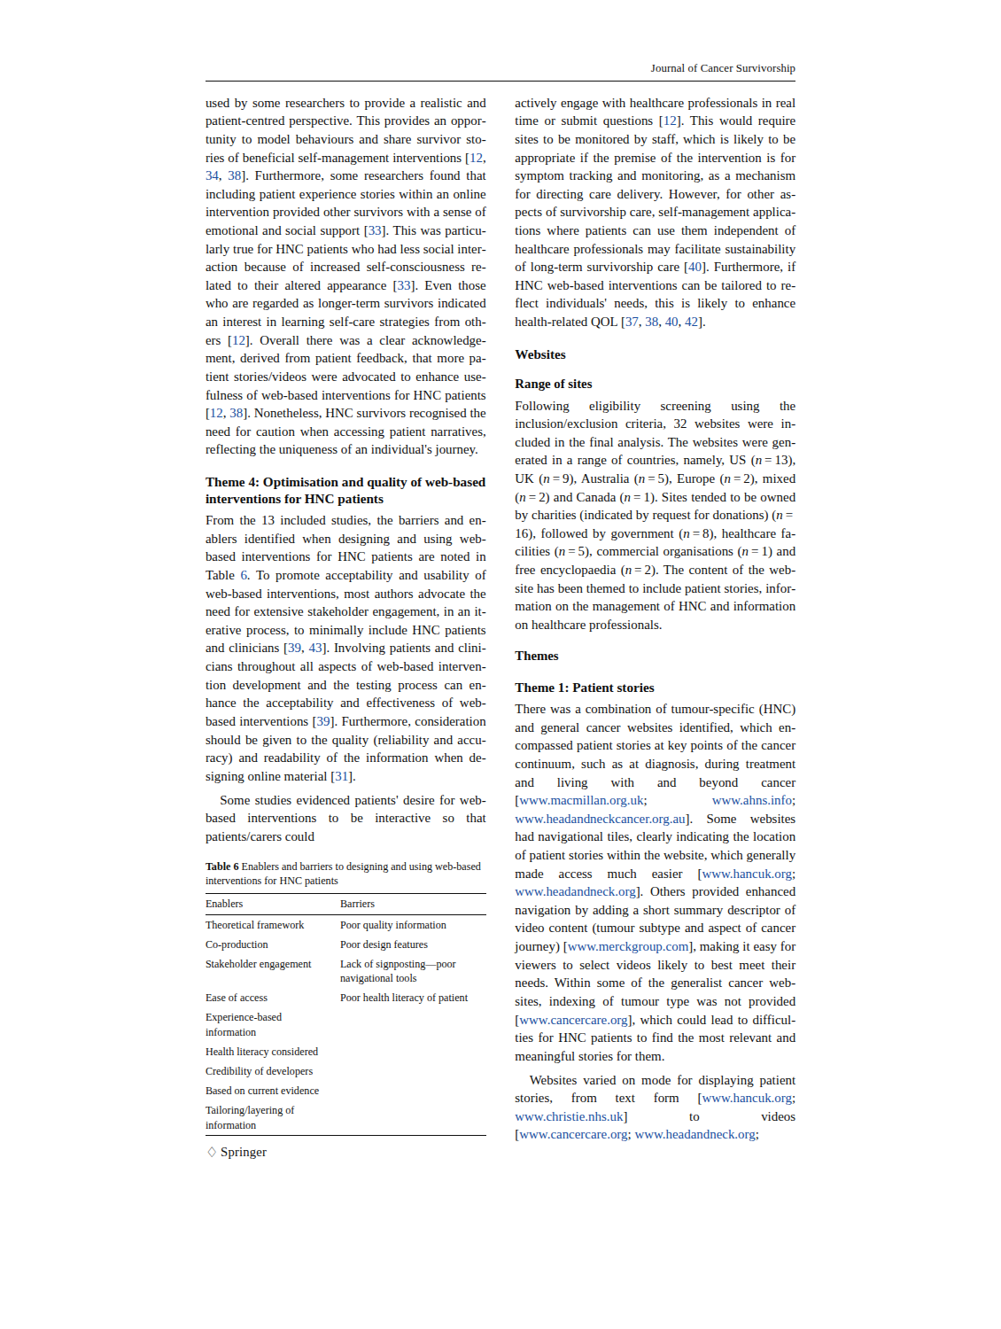Journal of Cancer Survivorship
used by some researchers to provide a realistic and patient-centred perspective. This provides an opportunity to model behaviours and share survivor stories of beneficial self-management interventions [12, 34, 38]. Furthermore, some researchers found that including patient experience stories within an online intervention provided other survivors with a sense of emotional and social support [33]. This was particularly true for HNC patients who had less social interaction because of increased self-consciousness related to their altered appearance [33]. Even those who are regarded as longer-term survivors indicated an interest in learning self-care strategies from others [12]. Overall there was a clear acknowledgement, derived from patient feedback, that more patient stories/videos were advocated to enhance usefulness of web-based interventions for HNC patients [12, 38]. Nonetheless, HNC survivors recognised the need for caution when accessing patient narratives, reflecting the uniqueness of an individual's journey.
Theme 4: Optimisation and quality of web-based interventions for HNC patients
From the 13 included studies, the barriers and enablers identified when designing and using web-based interventions for HNC patients are noted in Table 6. To promote acceptability and usability of web-based interventions, most authors advocate the need for extensive stakeholder engagement, in an iterative process, to minimally include HNC patients and clinicians [39, 43]. Involving patients and clinicians throughout all aspects of web-based intervention development and the testing process can enhance the acceptability and effectiveness of web-based interventions [39]. Furthermore, consideration should be given to the quality (reliability and accuracy) and readability of the information when designing online material [31].
Some studies evidenced patients' desire for web-based interventions to be interactive so that patients/carers could
Table 6 Enablers and barriers to designing and using web-based interventions for HNC patients
| Enablers | Barriers |
| --- | --- |
| Theoretical framework | Poor quality information |
| Co-production | Poor design features |
| Stakeholder engagement | Lack of signposting—poor navigational tools |
| Ease of access | Poor health literacy of patient |
| Experience-based information | |
| Health literacy considered | |
| Credibility of developers | |
| Based on current evidence | |
| Tailoring/layering of information | |
actively engage with healthcare professionals in real time or submit questions [12]. This would require sites to be monitored by staff, which is likely to be appropriate if the premise of the intervention is for symptom tracking and monitoring, as a mechanism for directing care delivery. However, for other aspects of survivorship care, self-management applications where patients can use them independent of healthcare professionals may facilitate sustainability of long-term survivorship care [40]. Furthermore, if HNC web-based interventions can be tailored to reflect individuals' needs, this is likely to enhance health-related QOL [37, 38, 40, 42].
Websites
Range of sites
Following eligibility screening using the inclusion/exclusion criteria, 32 websites were included in the final analysis. The websites were generated in a range of countries, namely, US (n = 13), UK (n = 9), Australia (n = 5), Europe (n = 2), mixed (n = 2) and Canada (n = 1). Sites tended to be owned by charities (indicated by request for donations) (n = 16), followed by government (n = 8), healthcare facilities (n = 5), commercial organisations (n = 1) and free encyclopaedia (n = 2). The content of the website has been themed to include patient stories, information on the management of HNC and information on healthcare professionals.
Themes
Theme 1: Patient stories
There was a combination of tumour-specific (HNC) and general cancer websites identified, which encompassed patient stories at key points of the cancer continuum, such as at diagnosis, during treatment and living with and beyond cancer [www.macmillan.org.uk; www.ahns.info; www.headandneckcancer.org.au]. Some websites had navigational tiles, clearly indicating the location of patient stories within the website, which generally made access much easier [www.hancuk.org; www.headandneck.org]. Others provided enhanced navigation by adding a short summary descriptor of video content (tumour subtype and aspect of cancer journey) [www.merckgroup.com], making it easy for viewers to select videos likely to best meet their needs. Within some of the generalist cancer websites, indexing of tumour type was not provided [www.cancercare.org], which could lead to difficulties for HNC patients to find the most relevant and meaningful stories for them.
Websites varied on mode for displaying patient stories, from text form [www.hancuk.org; www.christie.nhs.uk] to videos [www.cancercare.org; www.headandneck.org;
♢Springer